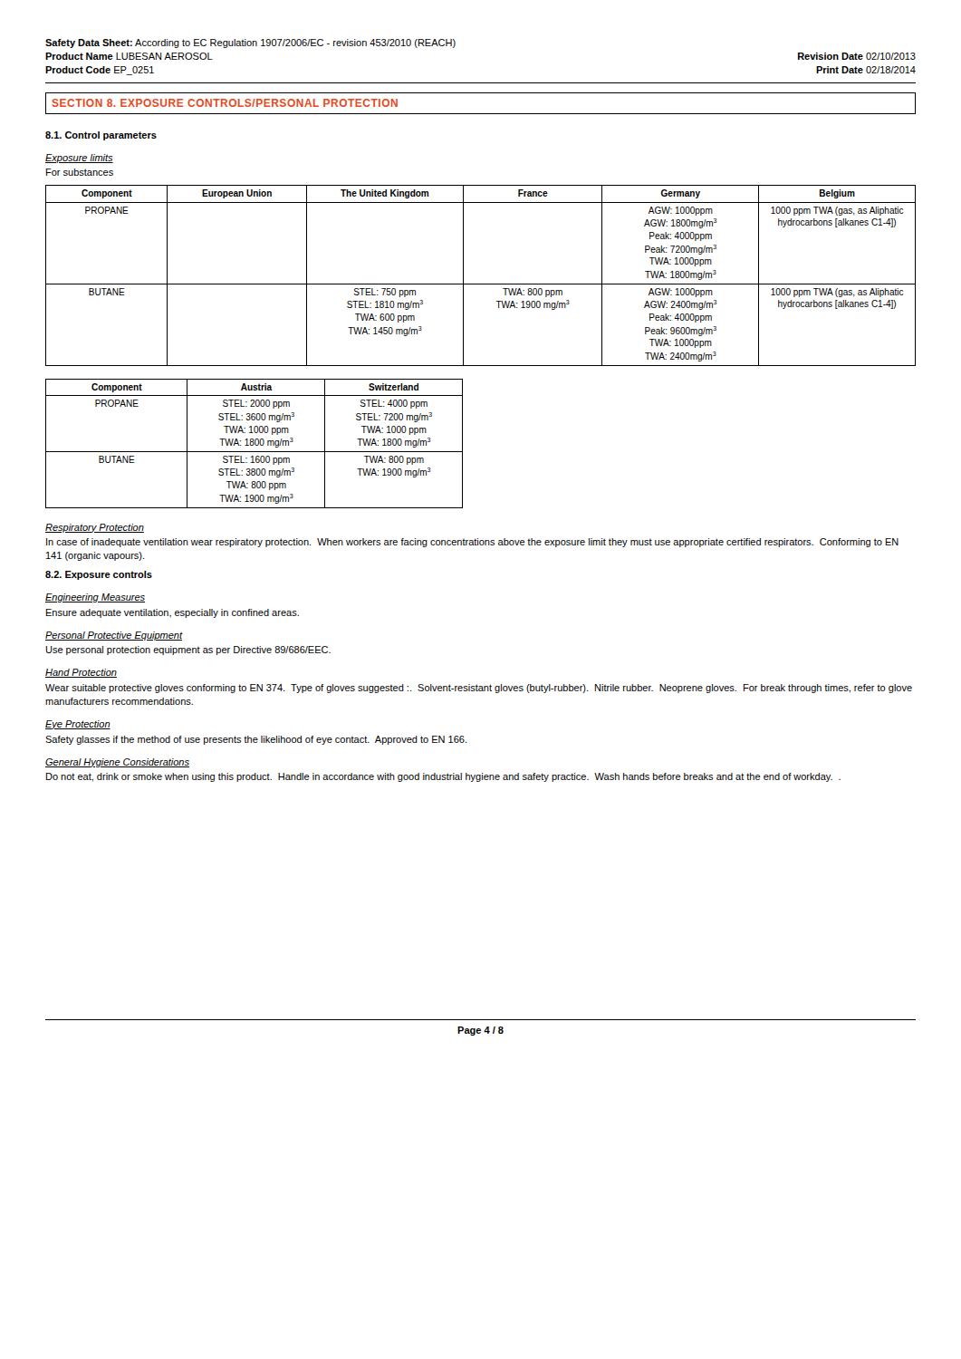Safety Data Sheet: According to EC Regulation 1907/2006/EC - revision 453/2010 (REACH)
Product Name LUBESAN AEROSOL
Revision Date 02/10/2013
Product Code EP_0251
Print Date 02/18/2014
SECTION 8. EXPOSURE CONTROLS/PERSONAL PROTECTION
8.1. Control parameters
Exposure limits
For substances
| Component | European Union | The United Kingdom | France | Germany | Belgium |
| --- | --- | --- | --- | --- | --- |
| PROPANE | | | | AGW: 1000ppm AGW: 1800mg/m 3 Peak: 4000ppm Peak: 7200mg/m 3 TWA: 1000ppm TWA: 1800mg/m 3 | 1000 ppm TWA (gas, as Aliphatic hydrocarbons [alkanes C1-4]) |
| BUTANE | | STEL: 750 ppm STEL: 1810 mg/m 3 TWA: 600 ppm TWA: 1450 mg/m 3 | TWA: 800 ppm TWA: 1900 mg/m 3 | AGW: 1000ppm AGW: 2400mg/m 3 Peak: 4000ppm Peak: 9600mg/m 3 TWA: 1000ppm TWA: 2400mg/m 3 | 1000 ppm TWA (gas, as Aliphatic hydrocarbons [alkanes C1-4]) |
| Component | Austria | Switzerland |
| --- | --- | --- |
| PROPANE | STEL: 2000 ppm STEL: 3600 mg/m 3 TWA: 1000 ppm TWA: 1800 mg/m 3 | STEL: 4000 ppm STEL: 7200 mg/m 3 TWA: 1000 ppm TWA: 1800 mg/m 3 |
| BUTANE | STEL: 1600 ppm STEL: 3800 mg/m 3 TWA: 800 ppm TWA: 1900 mg/m 3 | TWA: 800 ppm TWA: 1900 mg/m 3 |
Respiratory Protection
In case of inadequate ventilation wear respiratory protection. When workers are facing concentrations above the exposure limit they must use appropriate certified respirators. Conforming to EN 141 (organic vapours).
8.2. Exposure controls
Engineering Measures
Ensure adequate ventilation, especially in confined areas.
Personal Protective Equipment
Use personal protection equipment as per Directive 89/686/EEC.
Hand Protection
Wear suitable protective gloves conforming to EN 374. Type of gloves suggested :. Solvent-resistant gloves (butyl-rubber). Nitrile rubber. Neoprene gloves. For break through times, refer to glove manufacturers recommendations.
Eye Protection
Safety glasses if the method of use presents the likelihood of eye contact. Approved to EN 166.
General Hygiene Considerations
Do not eat, drink or smoke when using this product. Handle in accordance with good industrial hygiene and safety practice. Wash hands before breaks and at the end of workday. .
Page 4 / 8